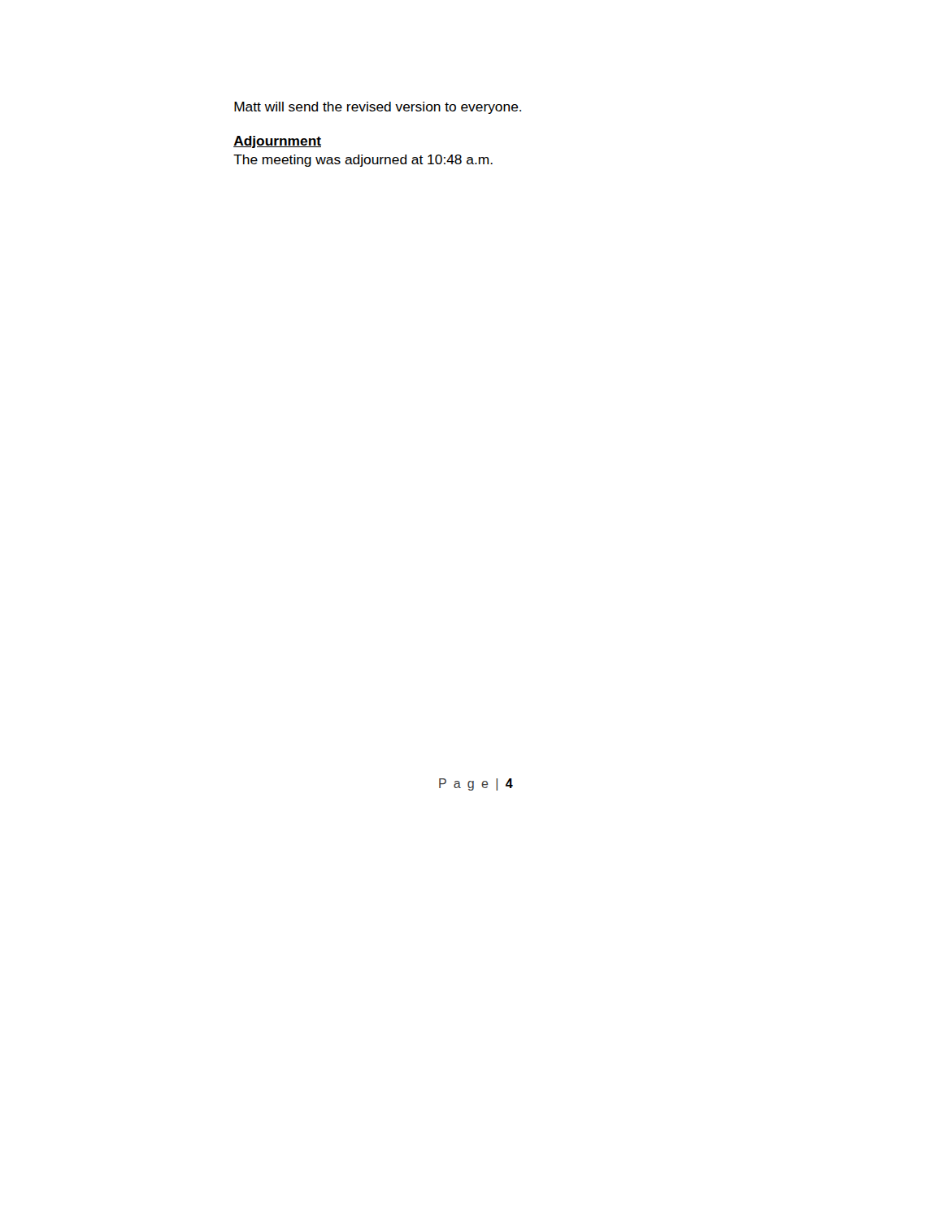Matt will send the revised version to everyone.
Adjournment
The meeting was adjourned at 10:48 a.m.
P a g e | 4